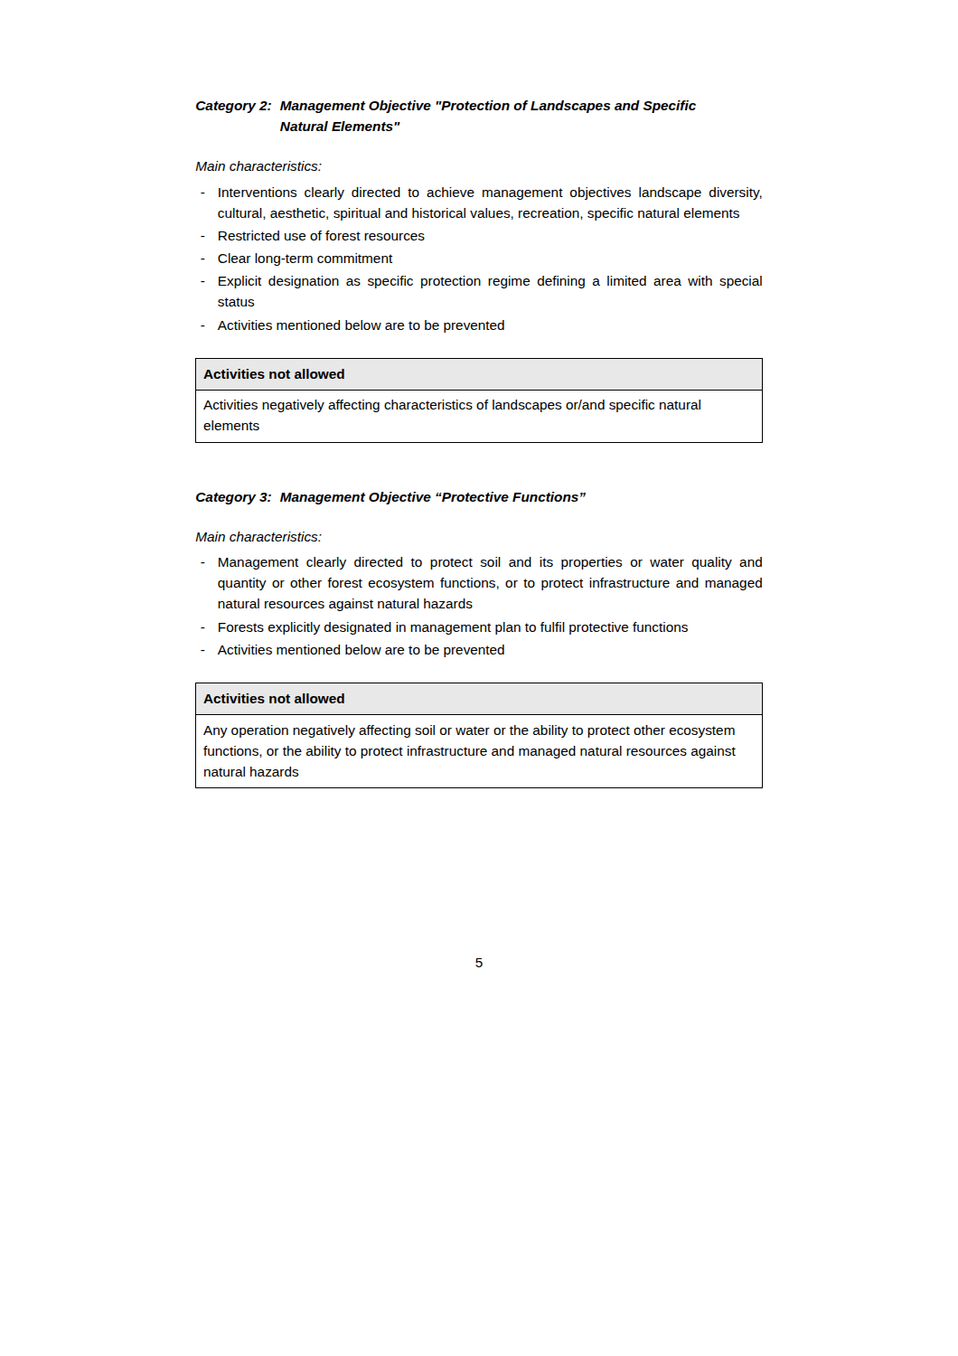Category 2: Management Objective "Protection of Landscapes and Specific
Natural Elements"
Main characteristics:
Interventions clearly directed to achieve management objectives landscape diversity, cultural, aesthetic, spiritual and historical values, recreation, specific natural elements
Restricted use of forest resources
Clear long-term commitment
Explicit designation as specific protection regime defining a limited area with special status
Activities mentioned below are to be prevented
| Activities not allowed |
| --- |
| Activities negatively affecting characteristics of landscapes or/and specific natural elements |
Category 3: Management Objective “Protective Functions”
Main characteristics:
Management clearly directed to protect soil and its properties or water quality and quantity or other forest ecosystem functions, or to protect infrastructure and managed natural resources against natural hazards
Forests explicitly designated in management plan to fulfil protective functions
Activities mentioned below are to be prevented
| Activities not allowed |
| --- |
| Any operation negatively affecting soil or water or the ability to protect other ecosystem functions, or the ability to protect infrastructure and managed natural resources against natural hazards |
5